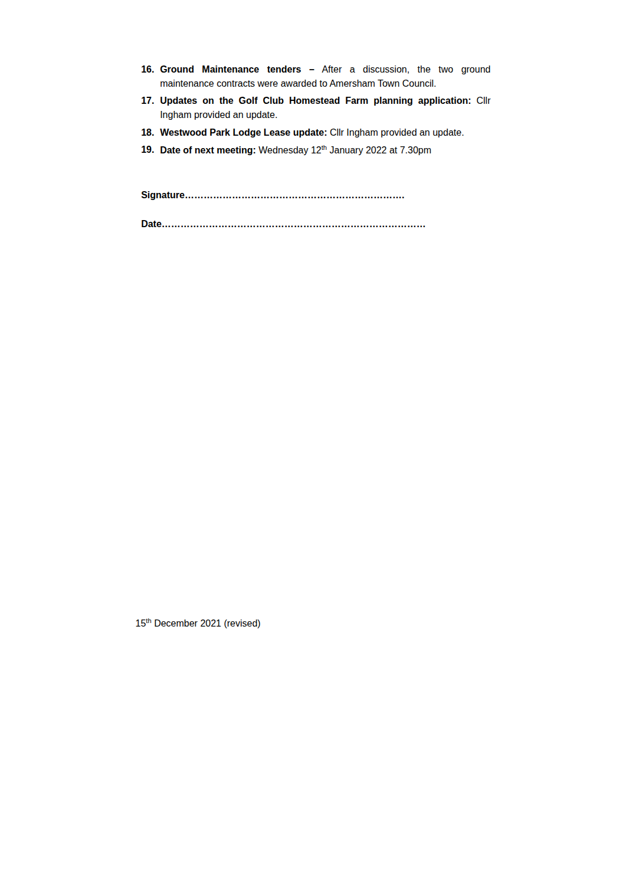Ground Maintenance tenders – After a discussion, the two ground maintenance contracts were awarded to Amersham Town Council.
Updates on the Golf Club Homestead Farm planning application: Cllr Ingham provided an update.
Westwood Park Lodge Lease update: Cllr Ingham provided an update.
Date of next meeting: Wednesday 12th January 2022 at 7.30pm
Signature…………………………………………………………….
Date…………………………………………………………………………
15th December 2021 (revised)